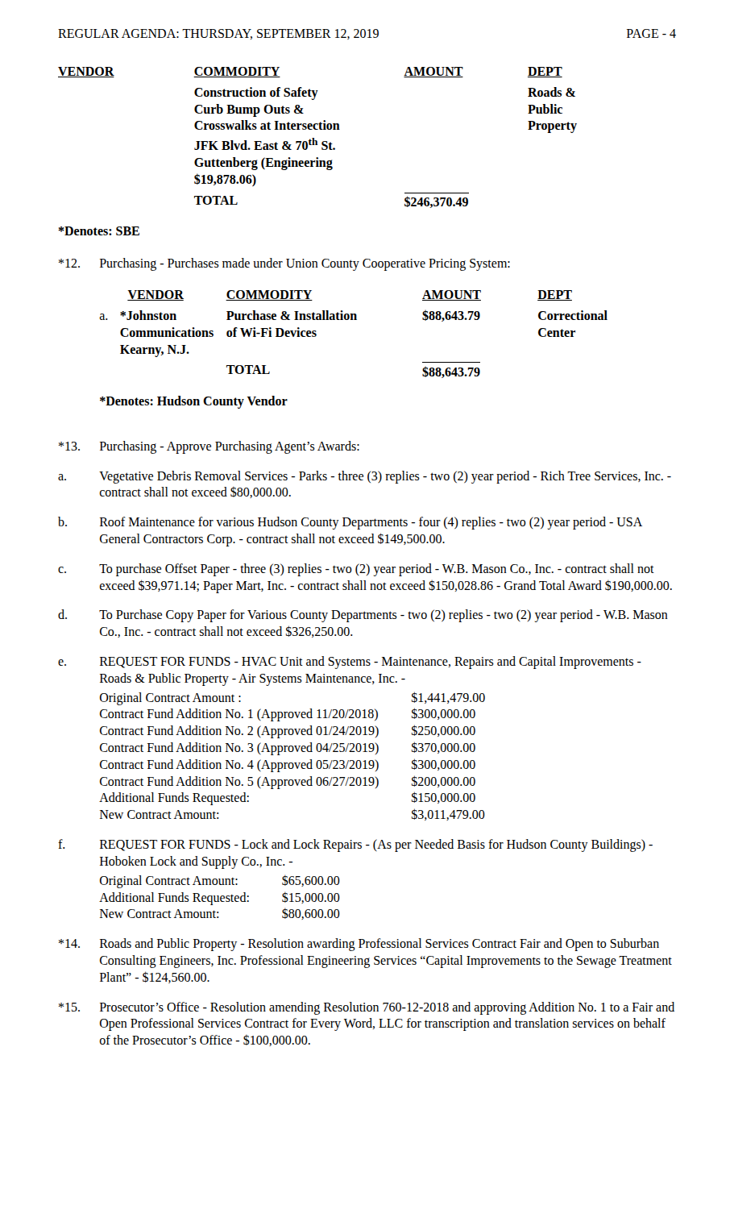REGULAR AGENDA: THURSDAY, SEPTEMBER 12, 2019 PAGE - 4
| VENDOR | COMMODITY | AMOUNT | DEPT |
| --- | --- | --- | --- |
| | Construction of Safety Curb Bump Outs & Crosswalks at Intersection JFK Blvd. East & 70 th St. Guttenberg (Engineering $19,878.06) | | Roads & Public Property |
| | TOTAL | $246,370.49 | |
*Denotes: SBE
*12.
Purchasing - Purchases made under Union County Cooperative Pricing System:
| VENDOR | COMMODITY | AMOUNT | DEPT |
| --- | --- | --- | --- |
| a. *Johnston Communications Kearny, N.J. | Purchase & Installation of Wi-Fi Devices | $88,643.79 | Correctional Center |
| | TOTAL | $88,643.79 | |
*Denotes: Hudson County Vendor
*13.
Purchasing - Approve Purchasing Agent’s Awards:
a.
Vegetative Debris Removal Services - Parks - three (3) replies - two (2) year period - Rich Tree Services, Inc. - contract shall not exceed $80,000.00.
b.
Roof Maintenance for various Hudson County Departments - four (4) replies - two (2) year period - USA General Contractors Corp. - contract shall not exceed $149,500.00.
c.
To purchase Offset Paper - three (3) replies - two (2) year period - W.B. Mason Co., Inc. - contract shall not exceed $39,971.14; Paper Mart, Inc. - contract shall not exceed $150,028.86 - Grand Total Award $190,000.00.
d.
To Purchase Copy Paper for Various County Departments - two (2) replies - two (2) year period - W.B. Mason Co., Inc. - contract shall not exceed $326,250.00.
e.
REQUEST FOR FUNDS - HVAC Unit and Systems - Maintenance, Repairs and Capital Improvements - Roads & Public Property - Air Systems Maintenance, Inc. -
| Original Contract Amount : | $1,441,479.00 |
| Contract Fund Addition No. 1 (Approved 11/20/2018) | $300,000.00 |
| Contract Fund Addition No. 2 (Approved 01/24/2019) | $250,000.00 |
| Contract Fund Addition No. 3 (Approved 04/25/2019) | $370,000.00 |
| Contract Fund Addition No. 4 (Approved 05/23/2019) | $300,000.00 |
| Contract Fund Addition No. 5 (Approved 06/27/2019) | $200,000.00 |
| Additional Funds Requested: | $150,000.00 |
| New Contract Amount: | $3,011,479.00 |
f.
REQUEST FOR FUNDS - Lock and Lock Repairs - (As per Needed Basis for Hudson County Buildings) - Hoboken Lock and Supply Co., Inc. -
| Original Contract Amount: | $65,600.00 |
| Additional Funds Requested: | $15,000.00 |
| New Contract Amount: | $80,600.00 |
*14.
Roads and Public Property - Resolution awarding Professional Services Contract Fair and Open to Suburban Consulting Engineers, Inc. Professional Engineering Services “Capital Improvements to the Sewage Treatment Plant” - $124,560.00.
*15.
Prosecutor’s Office - Resolution amending Resolution 760-12-2018 and approving Addition No. 1 to a Fair and Open Professional Services Contract for Every Word, LLC for transcription and translation services on behalf of the Prosecutor’s Office - $100,000.00.